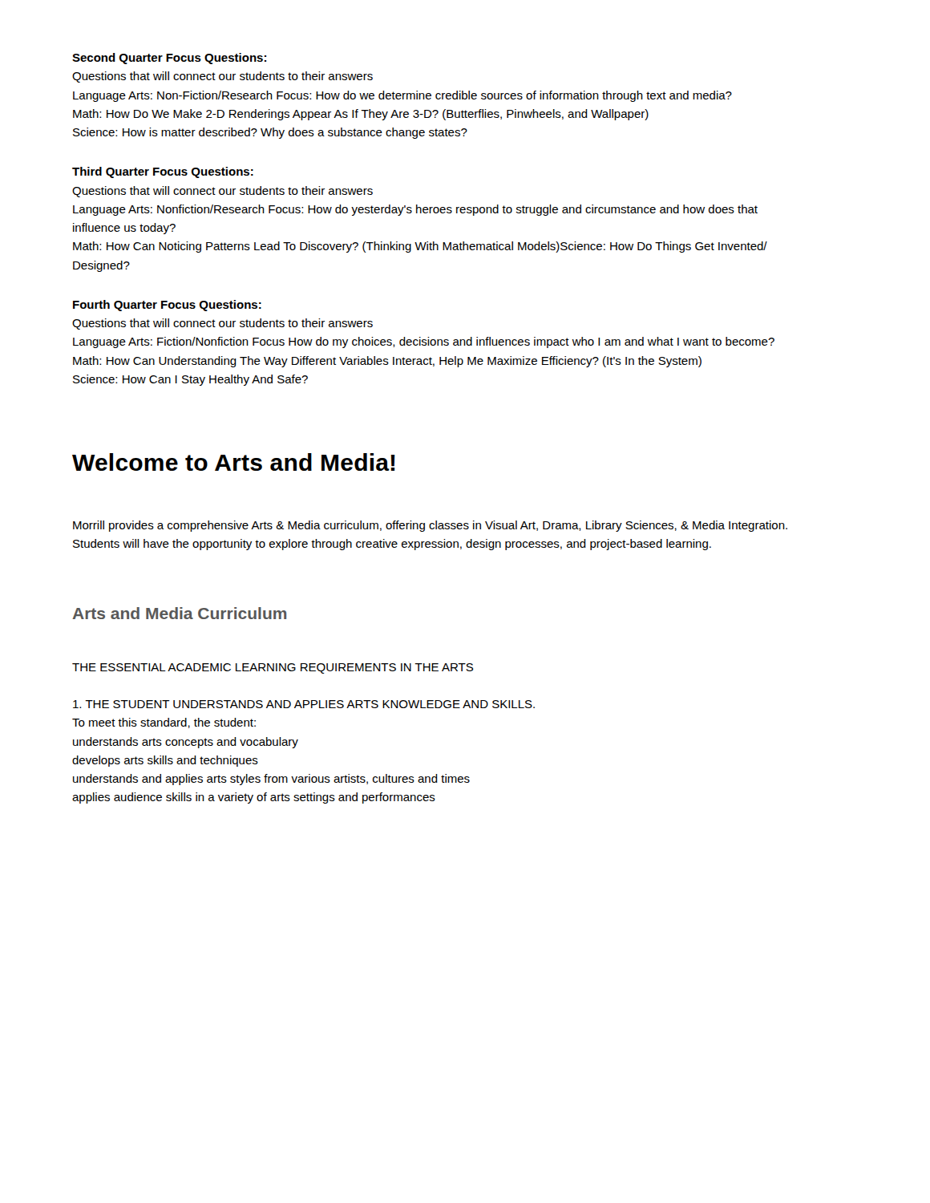Second Quarter Focus Questions:
Questions that will connect our students to their answers
Language Arts: Non-Fiction/Research Focus: How do we determine credible sources of information through text and media?
Math: How Do We Make 2-D Renderings Appear As If They Are 3-D? (Butterflies, Pinwheels, and Wallpaper)
Science: How is matter described? Why does a substance change states?
Third Quarter Focus Questions:
Questions that will connect our students to their answers
Language Arts: Nonfiction/Research Focus: How do yesterday's heroes respond to struggle and circumstance and how does that influence us today?
Math: How Can Noticing Patterns Lead To Discovery? (Thinking With Mathematical Models)Science: How Do Things Get Invented/ Designed?
Fourth Quarter Focus Questions:
Questions that will connect our students to their answers
Language Arts: Fiction/Nonfiction Focus How do my choices, decisions and influences impact who I am and what I want to become?
Math: How Can Understanding The Way Different Variables Interact, Help Me Maximize Efficiency? (It's In the System)
Science: How Can I Stay Healthy And Safe?
Welcome to Arts and Media!
Morrill provides a comprehensive Arts & Media curriculum, offering classes in Visual Art, Drama, Library Sciences, & Media Integration. Students will have the opportunity to explore through creative expression, design processes, and project-based learning.
Arts and Media Curriculum
THE ESSENTIAL ACADEMIC LEARNING REQUIREMENTS IN THE ARTS
1. THE STUDENT UNDERSTANDS AND APPLIES ARTS KNOWLEDGE AND SKILLS.
To meet this standard, the student:
understands arts concepts and vocabulary
develops arts skills and techniques
understands and applies arts styles from various artists, cultures and times
applies audience skills in a variety of arts settings and performances